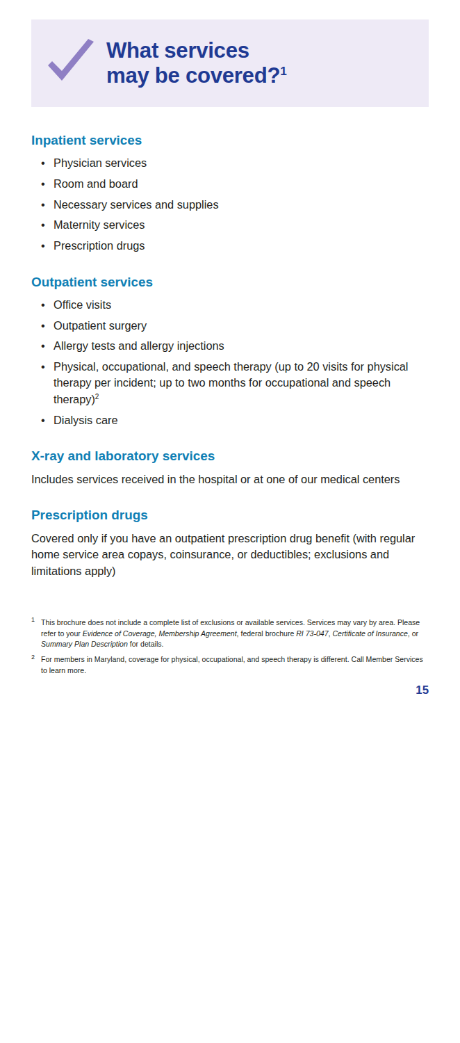What services
may be covered?1
Inpatient services
Physician services
Room and board
Necessary services and supplies
Maternity services
Prescription drugs
Outpatient services
Office visits
Outpatient surgery
Allergy tests and allergy injections
Physical, occupational, and speech therapy (up to 20 visits for physical therapy per incident; up to two months for occupational and speech therapy)2
Dialysis care
X-ray and laboratory services
Includes services received in the hospital or at one of our medical centers
Prescription drugs
Covered only if you have an outpatient prescription drug benefit (with regular home service area copays, coinsurance, or deductibles; exclusions and limitations apply)
1 This brochure does not include a complete list of exclusions or available services. Services may vary by area. Please refer to your Evidence of Coverage, Membership Agreement, federal brochure RI 73-047, Certificate of Insurance, or Summary Plan Description for details.
2 For members in Maryland, coverage for physical, occupational, and speech therapy is different. Call Member Services to learn more.
15